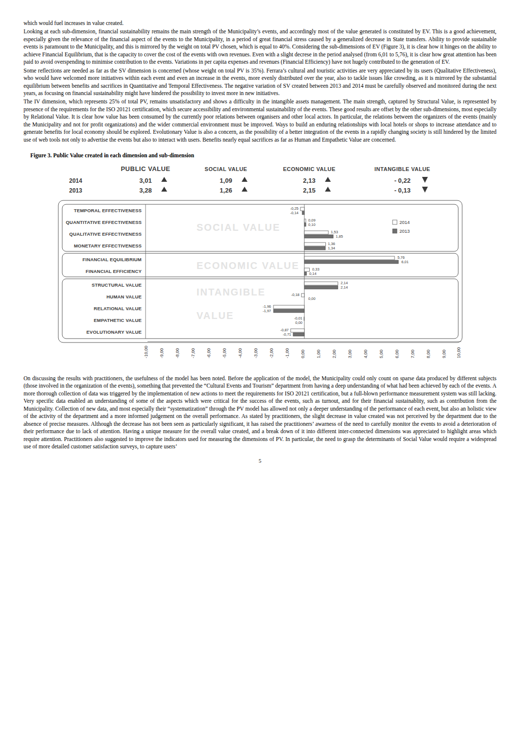which would fuel increases in value created.
Looking at each sub-dimension, financial sustainability remains the main strength of the Municipality’s events, and accordingly most of the value generated is constituted by EV. This is a good achievement, especially given the relevance of the financial aspect of the events to the Municipality, in a period of great financial stress caused by a generalized decrease in State transfers. Ability to provide sustainable events is paramount to the Municipality, and this is mirrored by the weight on total PV chosen, which is equal to 40%. Considering the sub-dimensions of EV (Figure 3), it is clear how it hinges on the ability to achieve Financial Equilibrium, that is the capacity to cover the cost of the events with own revenues. Even with a slight decrese in the period analysed (from 6,01 to 5,76), it is clear how great attention has been paid to avoid overspending to minimise contribution to the events. Variations in per capita expenses and revenues (Financial Efficiency) have not hugely contributed to the generation of EV.
Some reflections are needed as far as the SV dimension is concerned (whose weight on total PV is 35%). Ferrara’s cultural and touristic activities are very appreciated by its users (Qualitative Effectiveness), who would have welcomed more initiatives within each event and even an increase in the events, more evenly distributed over the year, also to tackle issues like crowding, as it is mirrored by the substantial equilibrium between benefits and sacrifices in Quantitative and Temporal Effectiveness. The negative variation of SV created between 2013 and 2014 must be carefully observed and monitored during the next years, as focusing on financial sustainability might have hindered the possibility to invest more in new initiatives.
The IV dimension, which represents 25% of total PV, remains unsatisfactory and shows a difficulty in the intangible assets management. The main strength, captured by Structural Value, is represented by presence of the requirements for the ISO 20121 certification, which secure accessibility and environmental sustainability of the events. These good results are offset by the other sub-dimensions, most especially by Relational Value. It is clear how value has been consumed by the currently poor relations between organisers and other local actors. In particular, the relations between the organizers of the events (mainly the Municipality and not for profit organizations) and the wider commercial environment must be improved. Ways to build an enduring relationships with local hotels or shops to increase attendance and to generate benefits for local economy should be explored. Evolutionary Value is also a concern, as the possibility of a better integration of the events in a rapidly changing society is still hindered by the limited use of web tools not only to advertise the events but also to interact with users. Benefits nearly equal sacrifices as far as Human and Empathetic Value are concerned.
Figure 3. Public Value created in each dimension and sub-dimension
PUBLIC VALUE SOCIAL VALUE ECONOMIC VALUE INTANGIBLE VALUE 2014 3,01 1,09 2,13 - 0,22 2013 3,28 1,26 2,15 - 0,13 SOCIAL VALUE ECONOMIC VALUE INTANGIBLE VALUE TEMPORAL EFFECTIVENESS QUANTITATIVE EFFECTIVENESS QUALITATIVE EFFECTIVENESS MONETARY EFFECTIVENESS FINANCIAL EQUILIBRIUM FINANCIAL EFFICIENCY STRUCTURAL VALUE HUMAN VALUE RELATIONAL VALUE EMPATHETIC VALUE EVOLUTIONARY VALUE -0,25 -0,14 0,09 0,10 1,53 1,85 1,36 1,34 5,76 6,01 0,33 0,14 2,14 2,14 -0,18 0,00 -1,96 -1,97 -0,01 0,00 -0,87 -0,71 2014 2013 -10,00 -9,00 -8,00 -7,00 -6,00 -5,00 -4,00 -3,00 -2,00 -1,00 0,00 1,00 2,00 3,00 4,00 5,00 6,00 7,00 8,00 9,00 10,00
On discussing the results with practitioners, the usefulness of the model has been noted. Before the application of the model, the Municipality could only count on sparse data produced by different subjects (those involved in the organization of the events), something that prevented the “Cultural Events and Tourism” department from having a deep understanding of what had been achieved by each of the events. A more thorough collection of data was triggered by the implementation of new actions to meet the requirements for ISO 20121 certification, but a full-blown performance measurement system was still lacking. Very specific data enabled an understanding of some of the aspects which were critical for the success of the events, such as turnout, and for their financial sustainablity, such as contribution from the Municipality. Collection of new data, and most especially their “systematization” through the PV model has allowed not only a deeper understanding of the performance of each event, but also an holistic view of the activity of the department and a more informed judgement on the overall performance. As stated by practitioners, the slight decrease in value created was not perceived by the department due to the absence of precise measures. Although the decrease has not been seen as particularly significant, it has raised the practitioners’ awarness of the need to carefully monitor the events to avoid a deterioration of their performance due to lack of attention. Having a unique measure for the overall value created, and a break down of it into different inter-connected dimensions was appreciated to highlight areas which require attention. Practitioners also suggested to improve the indicators used for measuring the dimensions of PV. In particular, the need to grasp the determinants of Social Value would require a widespread use of more detailed customer satisfaction surveys, to capture users’
5